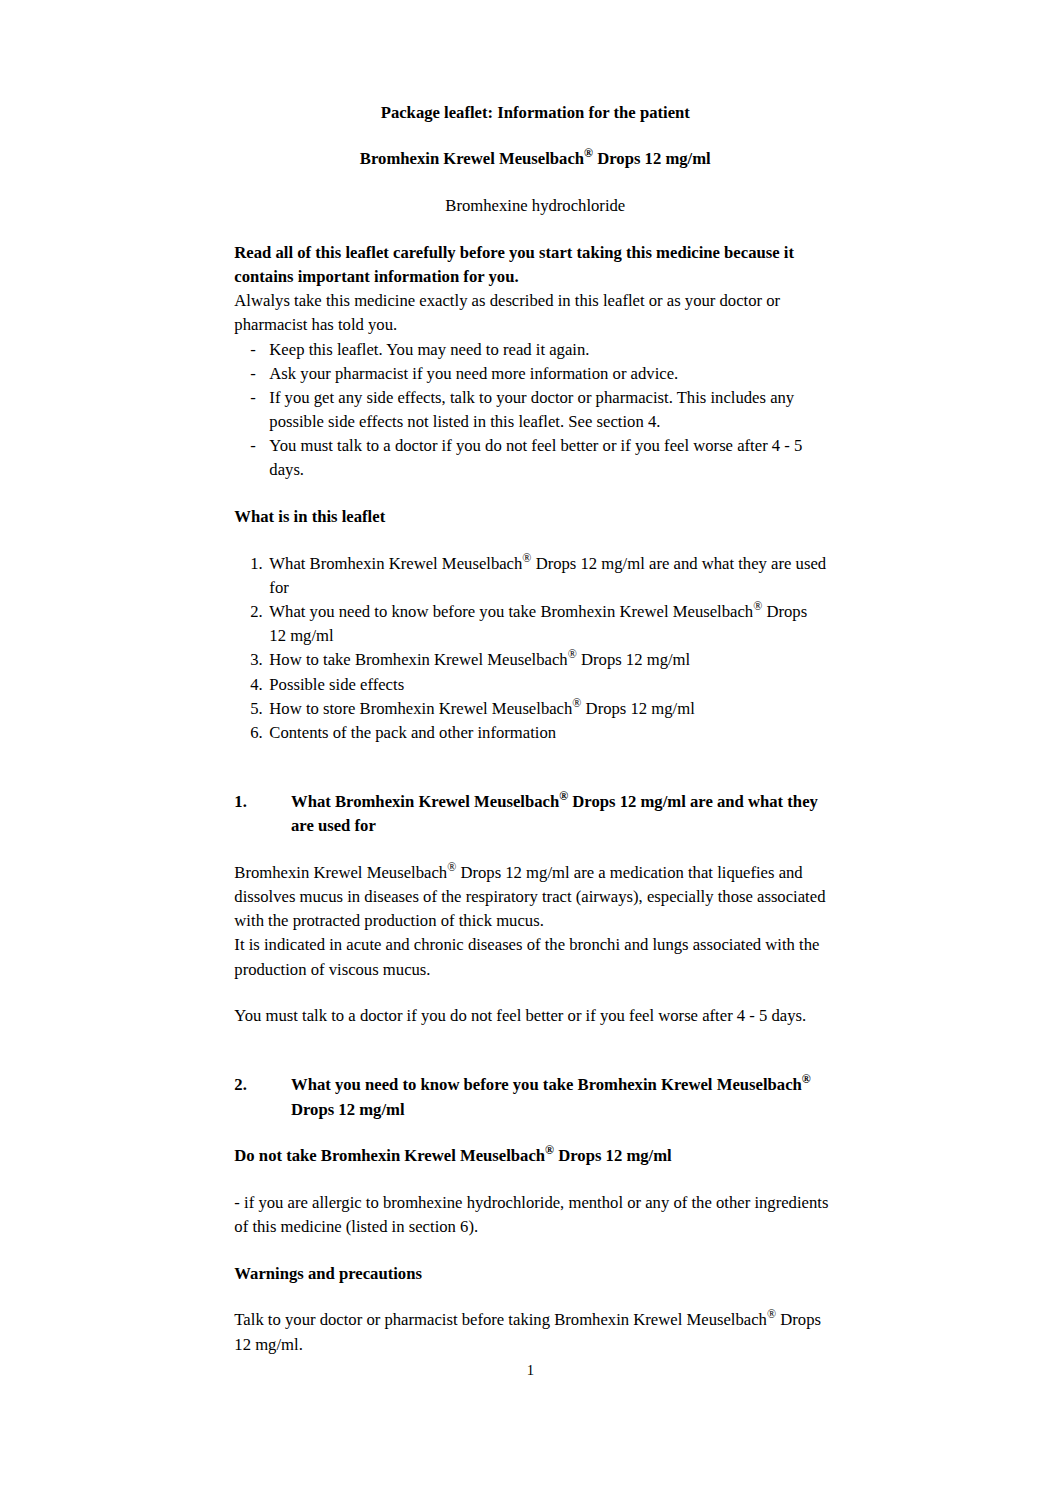Package leaflet: Information for the patient
Bromhexin Krewel Meuselbach® Drops 12 mg/ml
Bromhexine hydrochloride
Read all of this leaflet carefully before you start taking this medicine because it contains important information for you.
Alwalys take this medicine exactly as described in this leaflet or as your doctor or pharmacist has told you.
Keep this leaflet. You may need to read it again.
Ask your pharmacist if you need more information or advice.
If you get any side effects, talk to your doctor or pharmacist. This includes any possible side effects not listed in this leaflet. See section 4.
You must talk to a doctor if you do not feel better or if you feel worse after 4 - 5 days.
What is in this leaflet
What Bromhexin Krewel Meuselbach® Drops 12 mg/ml are and what they are used for
What you need to know before you take Bromhexin Krewel Meuselbach® Drops
12 mg/ml
How to take Bromhexin Krewel Meuselbach® Drops 12 mg/ml
Possible side effects
How to store Bromhexin Krewel Meuselbach® Drops 12 mg/ml
Contents of the pack and other information
1. What Bromhexin Krewel Meuselbach® Drops 12 mg/ml are and what they are used for
Bromhexin Krewel Meuselbach® Drops 12 mg/ml are a medication that liquefies and dissolves mucus in diseases of the respiratory tract (airways), especially those associated with the protracted production of thick mucus.
It is indicated in acute and chronic diseases of the bronchi and lungs associated with the production of viscous mucus.
You must talk to a doctor if you do not feel better or if you feel worse after 4 - 5 days.
2. What you need to know before you take Bromhexin Krewel Meuselbach® Drops 12 mg/ml
Do not take Bromhexin Krewel Meuselbach® Drops 12 mg/ml
- if you are allergic to bromhexine hydrochloride, menthol or any of the other ingredients of this medicine (listed in section 6).
Warnings and precautions
Talk to your doctor or pharmacist before taking Bromhexin Krewel Meuselbach® Drops
12 mg/ml.
1